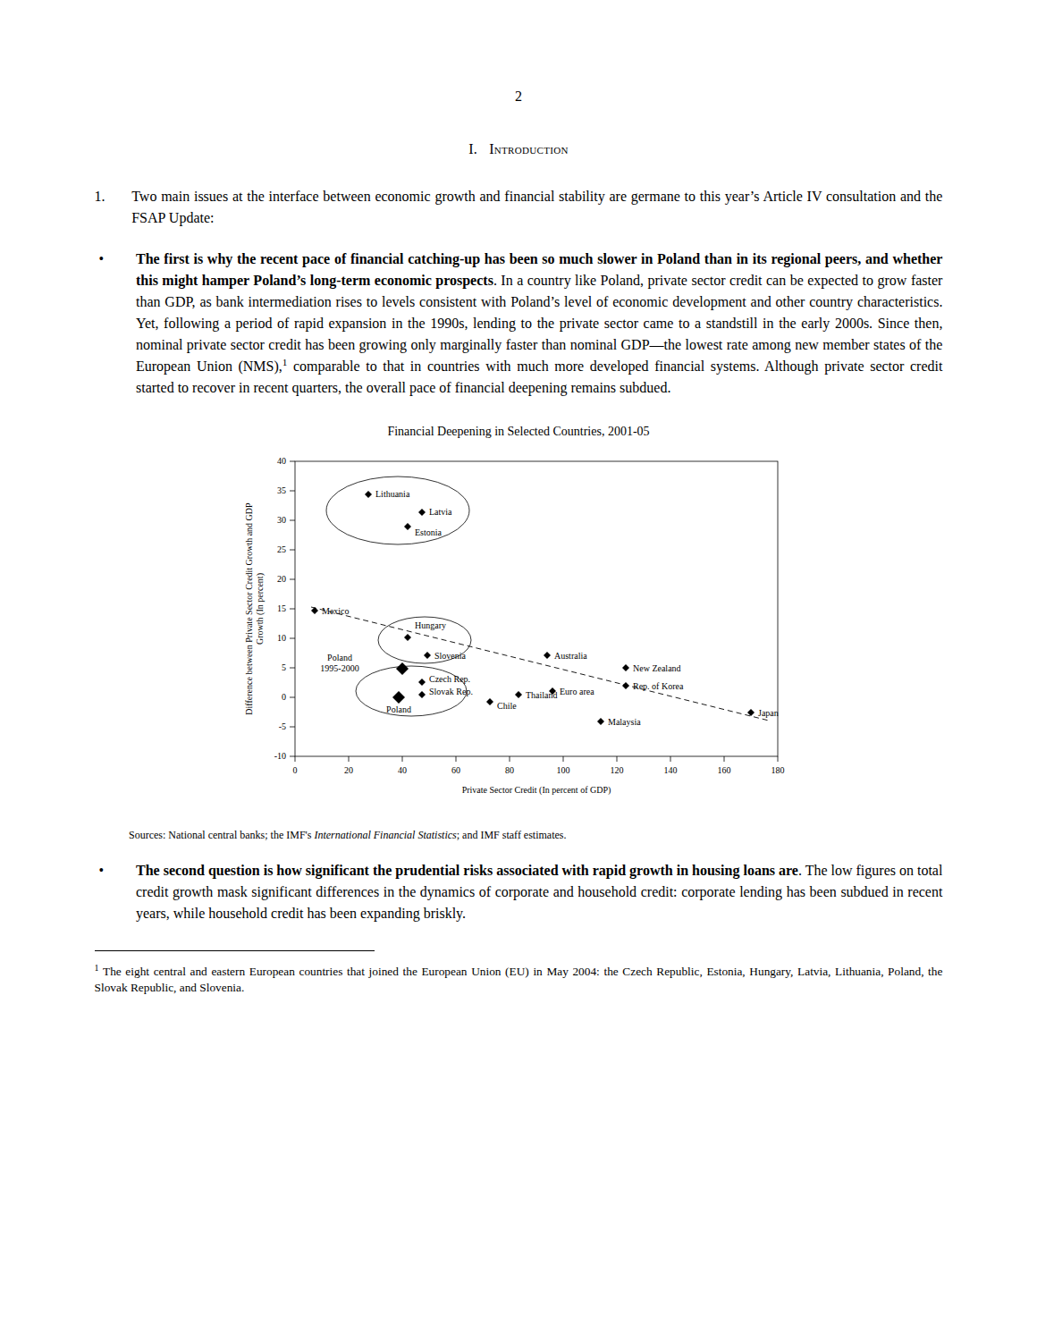2
I. Introduction
1.
Two main issues at the interface between economic growth and financial stability are germane to this year’s Article IV consultation and the FSAP Update:
•
The first is why the recent pace of financial catching-up has been so much slower in Poland than in its regional peers, and whether this might hamper Poland’s long-term economic prospects. In a country like Poland, private sector credit can be expected to grow faster than GDP, as bank intermediation rises to levels consistent with Poland’s level of economic development and other country characteristics. Yet, following a period of rapid expansion in the 1990s, lending to the private sector came to a standstill in the early 2000s. Since then, nominal private sector credit has been growing only marginally faster than nominal GDP—the lowest rate among new member states of the European Union (NMS),1 comparable to that in countries with much more developed financial systems. Although private sector credit started to recover in recent quarters, the overall pace of financial deepening remains subdued.
Financial Deepening in Selected Countries, 2001-05
40 35 30 25 20 15 10 5 0 -5 -10 0 20 40 60 80 100 120 140 160 180 Private Sector Credit (In percent of GDP) Difference between Private Sector Credit Growth and GDP Growth (In percent) Lithuania Latvia Estonia Mexico Hungary Slovenia Poland 1995-2000 Australia New Zealand Czech Rep. Slovak Rep. Rep. of Korea Poland Thailand Euro area Chile Japan Malaysia
Sources: National central banks; the IMF's International Financial Statistics; and IMF staff estimates.
•
The second question is how significant the prudential risks associated with rapid growth in housing loans are. The low figures on total credit growth mask significant differences in the dynamics of corporate and household credit: corporate lending has been subdued in recent years, while household credit has been expanding briskly.
1 The eight central and eastern European countries that joined the European Union (EU) in May 2004: the Czech Republic, Estonia, Hungary, Latvia, Lithuania, Poland, the Slovak Republic, and Slovenia.